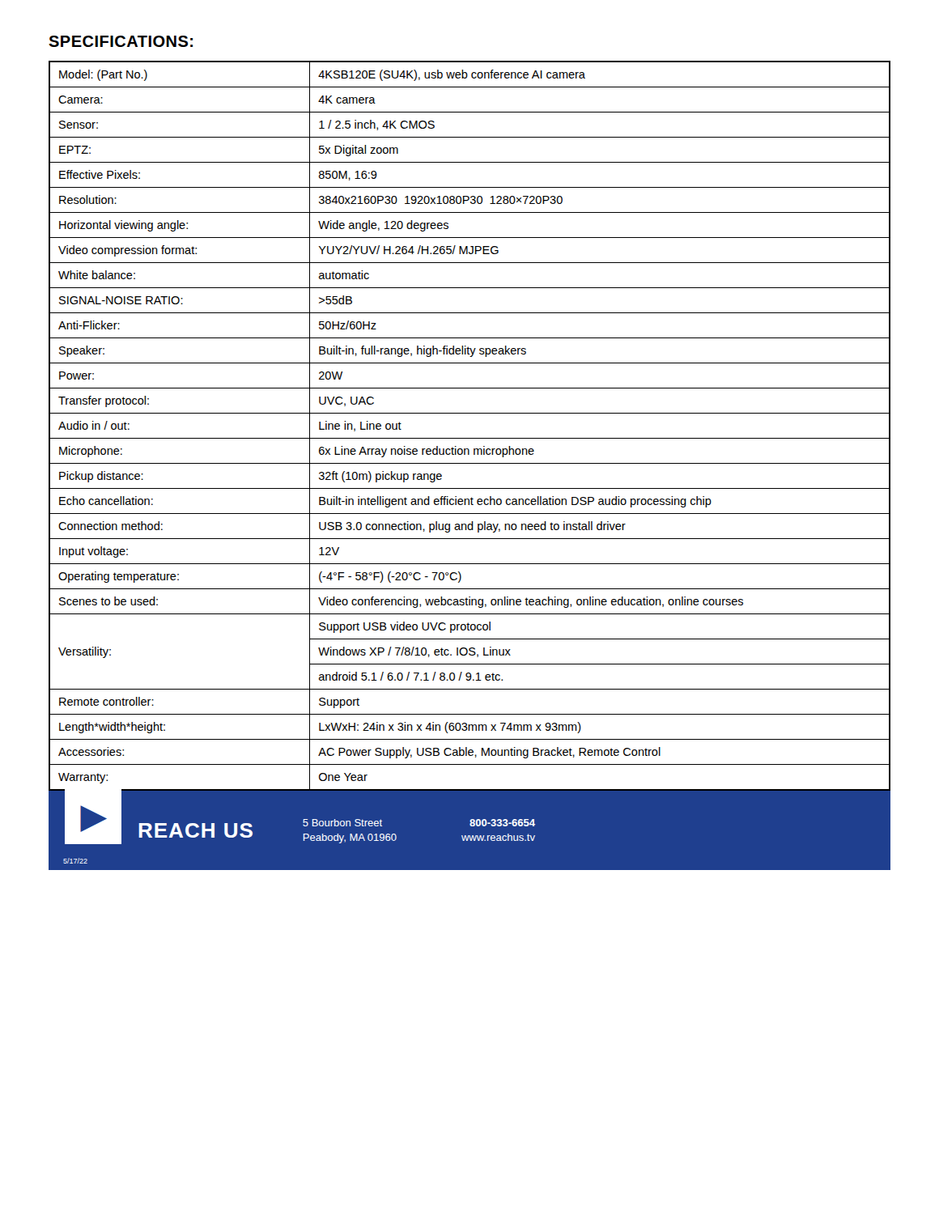SPECIFICATIONS:
| Model: (Part No.) | 4KSB120E (SU4K), usb web conference AI camera |
| Camera: | 4K camera |
| Sensor: | 1 / 2.5 inch, 4K CMOS |
| EPTZ: | 5x Digital zoom |
| Effective Pixels: | 850M, 16:9 |
| Resolution: | 3840x2160P30 1920x1080P30 1280×720P30 |
| Horizontal viewing angle: | Wide angle, 120 degrees |
| Video compression format: | YUY2/YUV/ H.264 /H.265/ MJPEG |
| White balance: | automatic |
| SIGNAL-NOISE RATIO: | >55dB |
| Anti-Flicker: | 50Hz/60Hz |
| Speaker: | Built-in, full-range, high-fidelity speakers |
| Power: | 20W |
| Transfer protocol: | UVC, UAC |
| Audio in / out: | Line in, Line out |
| Microphone: | 6x Line Array noise reduction microphone |
| Pickup distance: | 32ft (10m) pickup range |
| Echo cancellation: | Built-in intelligent and efficient echo cancellation DSP audio processing chip |
| Connection method: | USB 3.0 connection, plug and play, no need to install driver |
| Input voltage: | 12V |
| Operating temperature: | (-4°F - 58°F) (-20°C - 70°C) |
| Scenes to be used: | Video conferencing, webcasting, online teaching, online education, online courses |
| Versatility: | Support USB video UVC protocol |
| Windows XP / 7/8/10, etc. IOS, Linux |
| android 5.1 / 6.0 / 7.1 / 8.0 / 9.1 etc. |
| Remote controller: | Support |
| Length*width*height: | LxWxH: 24in x 3in x 4in (603mm x 74mm x 93mm) |
| Accessories: | AC Power Supply, USB Cable, Mounting Bracket, Remote Control |
| Warranty: | One Year |
▶
REACH US
5 Bourbon Street
Peabody, MA 01960
800-333-6654
www.reachus.tv
5/17/22